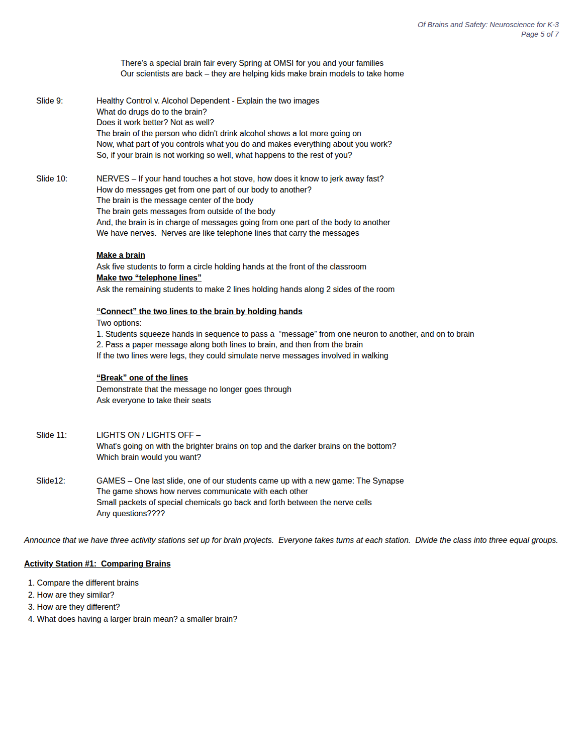Of Brains and Safety: Neuroscience for K-3
Page 5 of 7
There's a special brain fair every Spring at OMSI for you and your families
Our scientists are back – they are helping kids make brain models to take home
Slide 9:
Healthy Control v. Alcohol Dependent - Explain the two images
What do drugs do to the brain?
Does it work better? Not as well?
The brain of the person who didn't drink alcohol shows a lot more going on
Now, what part of you controls what you do and makes everything about you work?
So, if your brain is not working so well, what happens to the rest of you?
Slide 10:
NERVES – If your hand touches a hot stove, how does it know to jerk away fast?
How do messages get from one part of our body to another?
The brain is the message center of the body
The brain gets messages from outside of the body
And, the brain is in charge of messages going from one part of the body to another
We have nerves. Nerves are like telephone lines that carry the messages
Make a brain
Ask five students to form a circle holding hands at the front of the classroom
Make two “telephone lines”
Ask the remaining students to make 2 lines holding hands along 2 sides of the room
“Connect” the two lines to the brain by holding hands
Two options:
1. Students squeeze hands in sequence to pass a “message” from one neuron to another, and on to brain
2. Pass a paper message along both lines to brain, and then from the brain
If the two lines were legs, they could simulate nerve messages involved in walking
“Break” one of the lines
Demonstrate that the message no longer goes through
Ask everyone to take their seats
Slide 11:
LIGHTS ON / LIGHTS OFF –
What's going on with the brighter brains on top and the darker brains on the bottom?
Which brain would you want?
Slide12:
GAMES – One last slide, one of our students came up with a new game: The Synapse
The game shows how nerves communicate with each other
Small packets of special chemicals go back and forth between the nerve cells
Any questions????
Announce that we have three activity stations set up for brain projects. Everyone takes turns at each station. Divide the class into three equal groups.
Activity Station #1: Comparing Brains
Compare the different brains
How are they similar?
How are they different?
What does having a larger brain mean? a smaller brain?